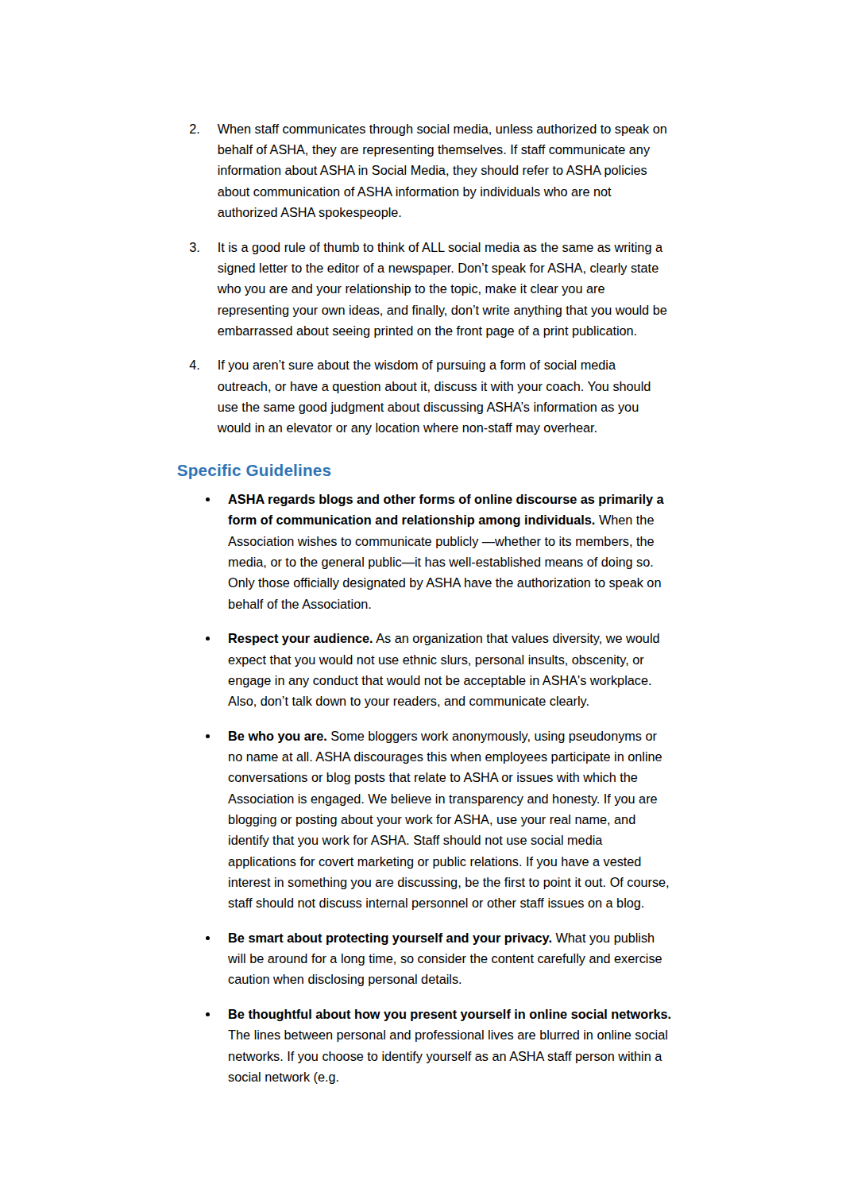When staff communicates through social media, unless authorized to speak on behalf of ASHA, they are representing themselves. If staff communicate any information about ASHA in Social Media, they should refer to ASHA policies about communication of ASHA information by individuals who are not authorized ASHA spokespeople.
It is a good rule of thumb to think of ALL social media as the same as writing a signed letter to the editor of a newspaper. Don’t speak for ASHA, clearly state who you are and your relationship to the topic, make it clear you are representing your own ideas, and finally, don’t write anything that you would be embarrassed about seeing printed on the front page of a print publication.
If you aren’t sure about the wisdom of pursuing a form of social media outreach, or have a question about it, discuss it with your coach. You should use the same good judgment about discussing ASHA’s information as you would in an elevator or any location where non-staff may overhear.
Specific Guidelines
ASHA regards blogs and other forms of online discourse as primarily a form of communication and relationship among individuals. When the Association wishes to communicate publicly —whether to its members, the media, or to the general public—it has well-established means of doing so. Only those officially designated by ASHA have the authorization to speak on behalf of the Association.
Respect your audience. As an organization that values diversity, we would expect that you would not use ethnic slurs, personal insults, obscenity, or engage in any conduct that would not be acceptable in ASHA's workplace. Also, don’t talk down to your readers, and communicate clearly.
Be who you are. Some bloggers work anonymously, using pseudonyms or no name at all. ASHA discourages this when employees participate in online conversations or blog posts that relate to ASHA or issues with which the Association is engaged. We believe in transparency and honesty. If you are blogging or posting about your work for ASHA, use your real name, and identify that you work for ASHA. Staff should not use social media applications for covert marketing or public relations. If you have a vested interest in something you are discussing, be the first to point it out. Of course, staff should not discuss internal personnel or other staff issues on a blog.
Be smart about protecting yourself and your privacy. What you publish will be around for a long time, so consider the content carefully and exercise caution when disclosing personal details.
Be thoughtful about how you present yourself in online social networks. The lines between personal and professional lives are blurred in online social networks. If you choose to identify yourself as an ASHA staff person within a social network (e.g.